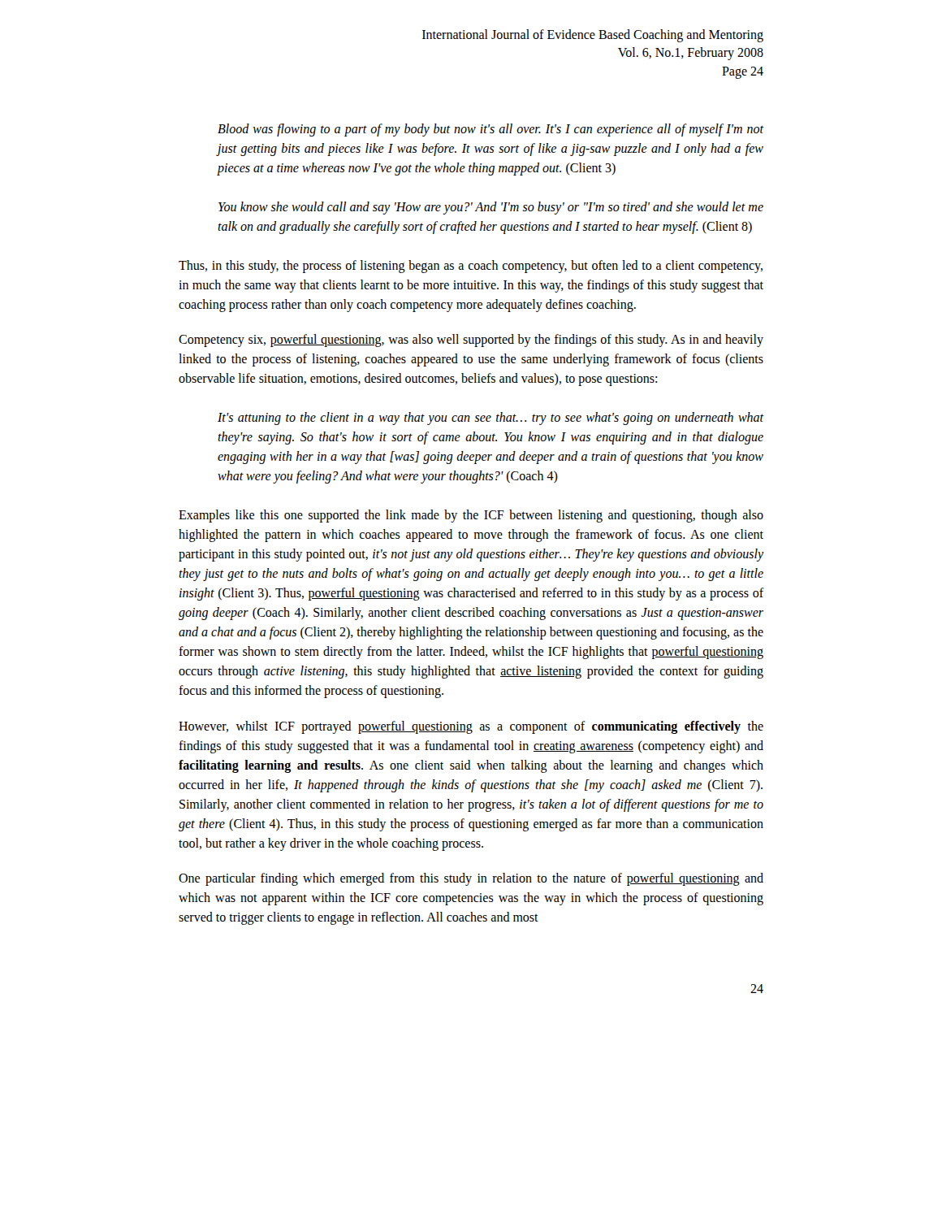International Journal of Evidence Based Coaching and Mentoring
Vol. 6, No.1, February 2008
Page 24
Blood was flowing to a part of my body but now it's all over. It's I can experience all of myself I'm not just getting bits and pieces like I was before. It was sort of like a jig-saw puzzle and I only had a few pieces at a time whereas now I've got the whole thing mapped out. (Client 3)
You know she would call and say 'How are you?' And 'I'm so busy' or "I'm so tired' and she would let me talk on and gradually she carefully sort of crafted her questions and I started to hear myself. (Client 8)
Thus, in this study, the process of listening began as a coach competency, but often led to a client competency, in much the same way that clients learnt to be more intuitive. In this way, the findings of this study suggest that coaching process rather than only coach competency more adequately defines coaching.
Competency six, powerful questioning, was also well supported by the findings of this study. As in and heavily linked to the process of listening, coaches appeared to use the same underlying framework of focus (clients observable life situation, emotions, desired outcomes, beliefs and values), to pose questions:
It's attuning to the client in a way that you can see that… try to see what's going on underneath what they're saying. So that's how it sort of came about. You know I was enquiring and in that dialogue engaging with her in a way that [was] going deeper and deeper and a train of questions that 'you know what were you feeling? And what were your thoughts?' (Coach 4)
Examples like this one supported the link made by the ICF between listening and questioning, though also highlighted the pattern in which coaches appeared to move through the framework of focus. As one client participant in this study pointed out, it's not just any old questions either… They're key questions and obviously they just get to the nuts and bolts of what's going on and actually get deeply enough into you… to get a little insight (Client 3). Thus, powerful questioning was characterised and referred to in this study by as a process of going deeper (Coach 4). Similarly, another client described coaching conversations as Just a question-answer and a chat and a focus (Client 2), thereby highlighting the relationship between questioning and focusing, as the former was shown to stem directly from the latter. Indeed, whilst the ICF highlights that powerful questioning occurs through active listening, this study highlighted that active listening provided the context for guiding focus and this informed the process of questioning.
However, whilst ICF portrayed powerful questioning as a component of communicating effectively the findings of this study suggested that it was a fundamental tool in creating awareness (competency eight) and facilitating learning and results. As one client said when talking about the learning and changes which occurred in her life, It happened through the kinds of questions that she [my coach] asked me (Client 7). Similarly, another client commented in relation to her progress, it's taken a lot of different questions for me to get there (Client 4). Thus, in this study the process of questioning emerged as far more than a communication tool, but rather a key driver in the whole coaching process.
One particular finding which emerged from this study in relation to the nature of powerful questioning and which was not apparent within the ICF core competencies was the way in which the process of questioning served to trigger clients to engage in reflection. All coaches and most
24